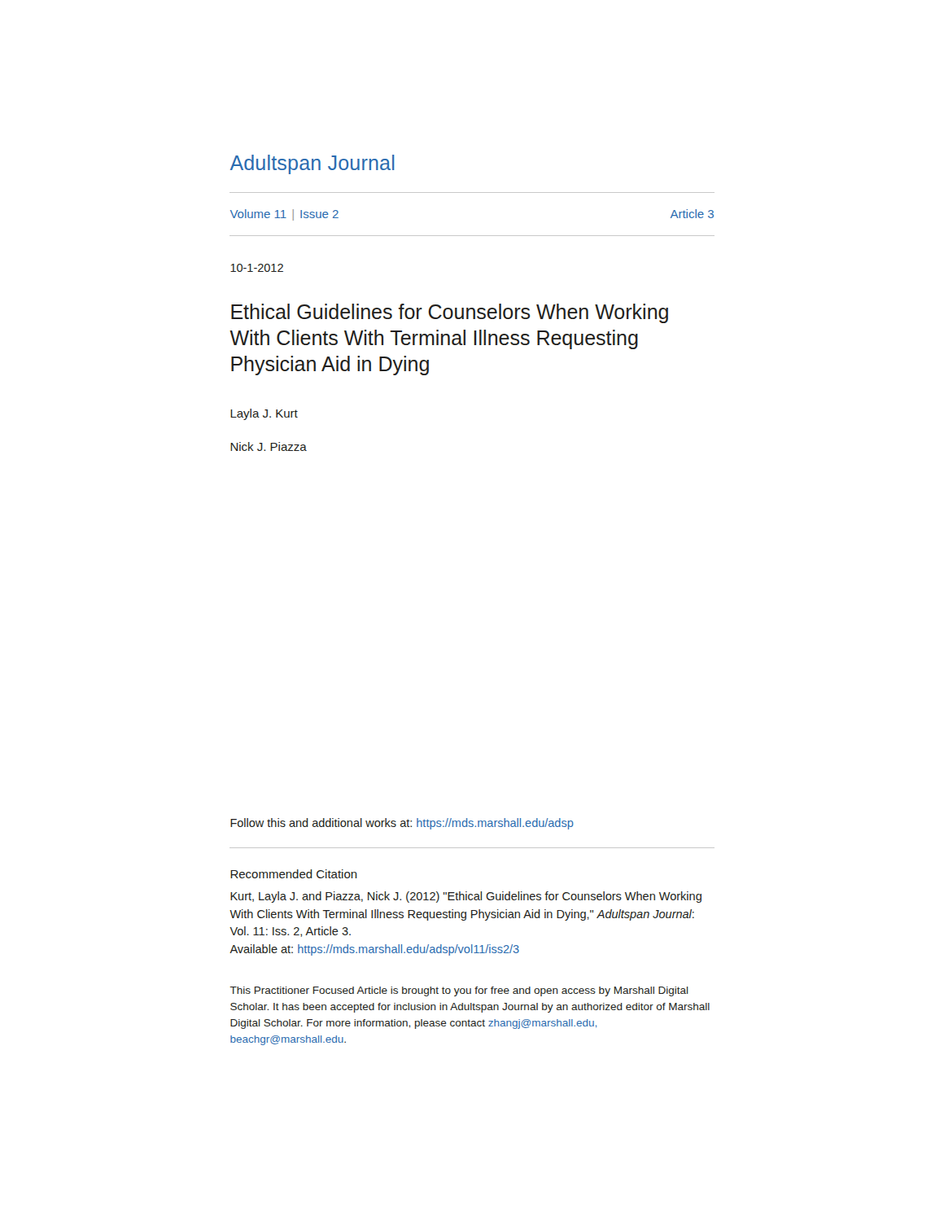Adultspan Journal
Volume 11|Issue 2
Article 3
10-1-2012
Ethical Guidelines for Counselors When Working With Clients With Terminal Illness Requesting Physician Aid in Dying
Layla J. Kurt
Nick J. Piazza
Follow this and additional works at: https://mds.marshall.edu/adsp
Recommended Citation
Kurt, Layla J. and Piazza, Nick J. (2012) "Ethical Guidelines for Counselors When Working With Clients With Terminal Illness Requesting Physician Aid in Dying," Adultspan Journal: Vol. 11: Iss. 2, Article 3.
Available at: https://mds.marshall.edu/adsp/vol11/iss2/3
This Practitioner Focused Article is brought to you for free and open access by Marshall Digital Scholar. It has been accepted for inclusion in Adultspan Journal by an authorized editor of Marshall Digital Scholar. For more information, please contact zhangj@marshall.edu, beachgr@marshall.edu.